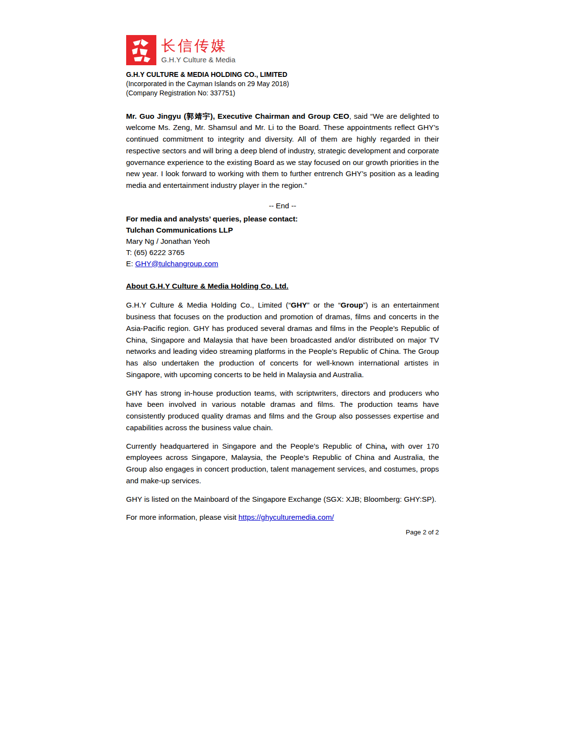长信传媒 G.H.Y Culture & Media
G.H.Y CULTURE & MEDIA HOLDING CO., LIMITED
(Incorporated in the Cayman Islands on 29 May 2018)
(Company Registration No: 337751)
Mr. Guo Jingyu (郭靖宇), Executive Chairman and Group CEO, said “We are delighted to welcome Ms. Zeng, Mr. Shamsul and Mr. Li to the Board. These appointments reflect GHY’s continued commitment to integrity and diversity. All of them are highly regarded in their respective sectors and will bring a deep blend of industry, strategic development and corporate governance experience to the existing Board as we stay focused on our growth priorities in the new year. I look forward to working with them to further entrench GHY’s position as a leading media and entertainment industry player in the region.”
-- End --
For media and analysts’ queries, please contact:
Tulchan Communications LLP
Mary Ng / Jonathan Yeoh
T: (65) 6222 3765
E: GHY@tulchangroup.com
About G.H.Y Culture & Media Holding Co. Ltd.
G.H.Y Culture & Media Holding Co., Limited (“GHY” or the “Group”) is an entertainment business that focuses on the production and promotion of dramas, films and concerts in the Asia-Pacific region. GHY has produced several dramas and films in the People’s Republic of China, Singapore and Malaysia that have been broadcasted and/or distributed on major TV networks and leading video streaming platforms in the People’s Republic of China. The Group has also undertaken the production of concerts for well-known international artistes in Singapore, with upcoming concerts to be held in Malaysia and Australia.
GHY has strong in-house production teams, with scriptwriters, directors and producers who have been involved in various notable dramas and films. The production teams have consistently produced quality dramas and films and the Group also possesses expertise and capabilities across the business value chain.
Currently headquartered in Singapore and the People’s Republic of China, with over 170 employees across Singapore, Malaysia, the People’s Republic of China and Australia, the Group also engages in concert production, talent management services, and costumes, props and make-up services.
GHY is listed on the Mainboard of the Singapore Exchange (SGX: XJB; Bloomberg: GHY:SP).
For more information, please visit https://ghyculturemedia.com/
Page 2 of 2